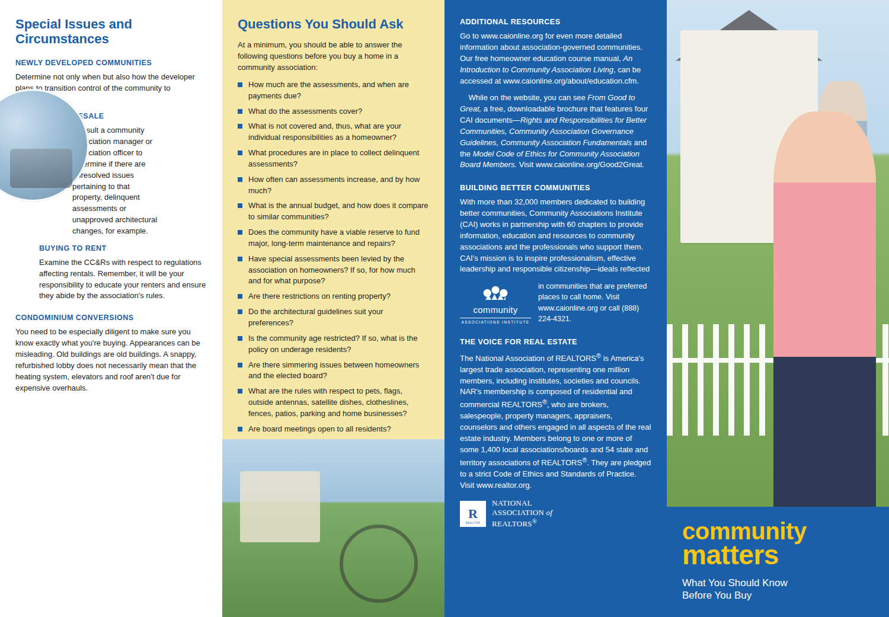Special Issues and
Circumstances
Newly Developed Communities
Determine not only when but also how the developer plans to transition control of the community to homeowners.
Resale
Consult a community association manager or association officer to determine if there are unresolved issues pertaining to that property, delinquent assessments or unapproved architectural changes, for example.
Buying to Rent
Examine the CC&Rs with respect to regulations affecting rentals. Remember, it will be your responsibility to educate your renters and ensure they abide by the association's rules.
Condominium Conversions
You need to be especially diligent to make sure you know exactly what you're buying. Appearances can be misleading. Old buildings are old buildings. A snappy, refurbished lobby does not necessarily mean that the heating system, elevators and roof aren't due for expensive overhauls.
Questions You Should Ask
At a minimum, you should be able to answer the following questions before you buy a home in a community association:
How much are the assessments, and when are payments due?
What do the assessments cover?
What is not covered and, thus, what are your individual responsibilities as a homeowner?
What procedures are in place to collect delinquent assessments?
How often can assessments increase, and by how much?
What is the annual budget, and how does it compare to similar communities?
Does the community have a viable reserve to fund major, long-term maintenance and repairs?
Have special assessments been levied by the association on homeowners? If so, for how much and for what purpose?
Are there restrictions on renting property?
Do the architectural guidelines suit your preferences?
Is the community age restricted? If so, what is the policy on underage residents?
Are there simmering issues between homeowners and the elected board?
What are the rules with respect to pets, flags, outside antennas, satellite dishes, clotheslines, fences, patios, parking and home businesses?
Are board meetings open to all residents?
Additional Resources
Go to www.caionline.org for even more detailed information about association-governed communities. Our free homeowner education course manual, An Introduction to Community Association Living, can be accessed at www.caionline.org/about/education.cfm.
While on the website, you can see From Good to Great, a free, downloadable brochure that features four CAI documents—Rights and Responsibilities for Better Communities, Community Association Governance Guidelines, Community Association Fundamentals and the Model Code of Ethics for Community Association Board Members. Visit www.caionline.org/Good2Great.
Building Better Communities
With more than 32,000 members dedicated to building better communities, Community Associations Institute (CAI) works in partnership with 60 chapters to provide information, education and resources to community associations and the professionals who support them. CAI's mission is to inspire professionalism, effective leadership and responsible citizenship—ideals reflected
community
Associations Institute
in communities that are preferred places to call home. Visit www.caionline.org or call (888) 224-4321.
The Voice for Real Estate
The National Association of REALTORS® is America's largest trade association, representing one million members, including institutes, societies and councils. NAR's membership is composed of residential and commercial REALTORS®, who are brokers, salespeople, property managers, appraisers, counselors and others engaged in all aspects of the real estate industry. Members belong to one or more of some 1,400 local associations/boards and 54 state and territory associations of REALTORS®. They are pledged to a strict Code of Ethics and Standards of Practice. Visit www.realtor.org.
RREALTOR
NATIONAL
ASSOCIATION of
REALTORS®
community
matters
What You Should Know
Before You Buy